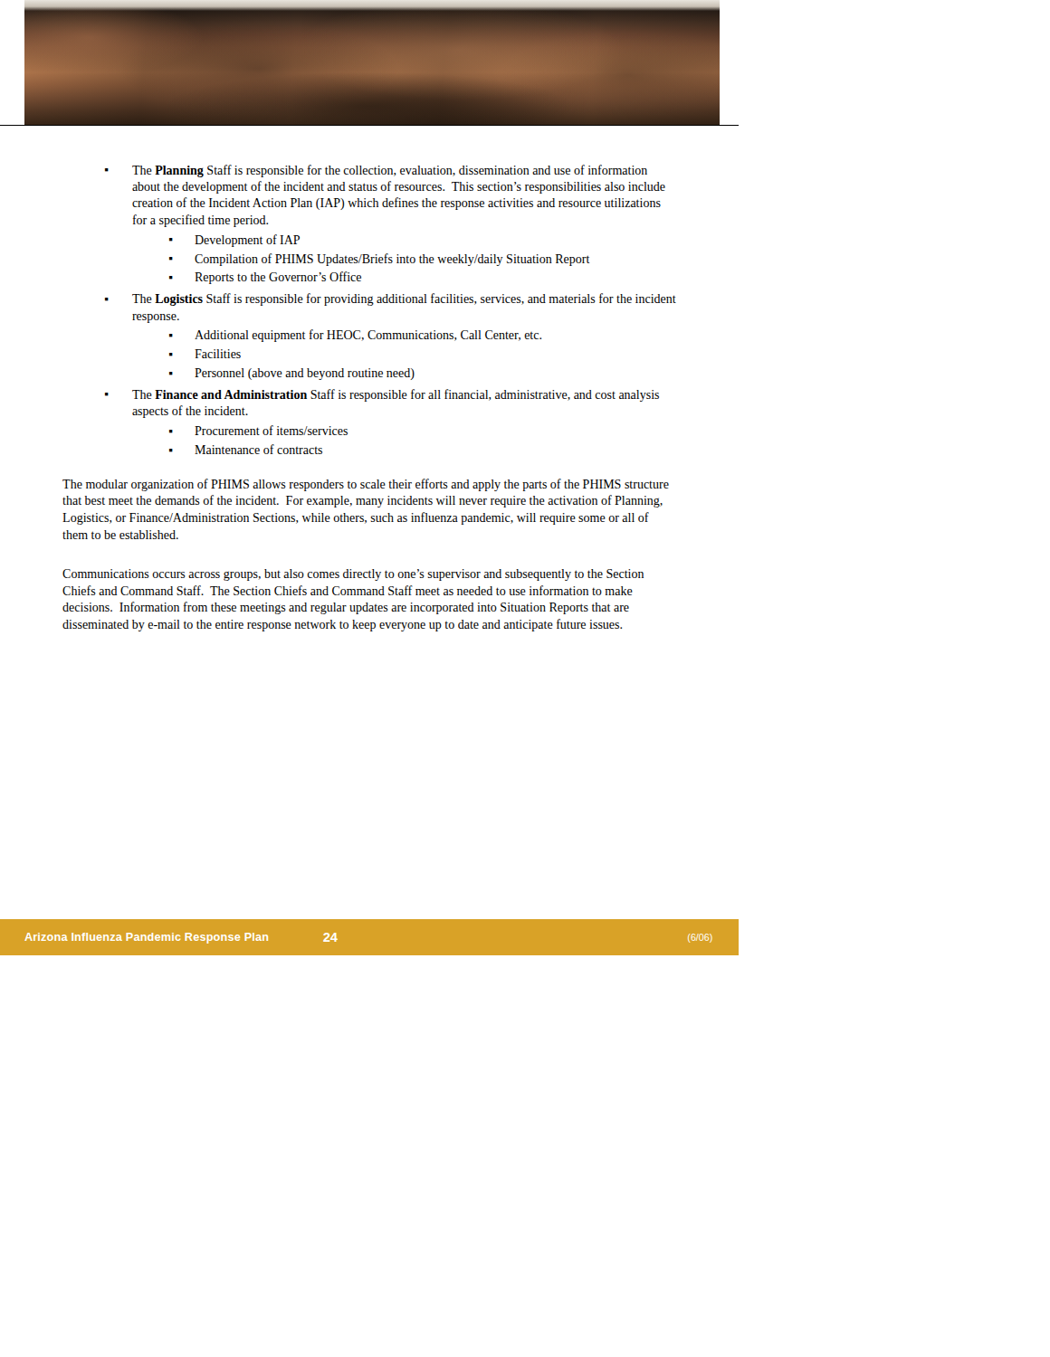The Planning Staff is responsible for the collection, evaluation, dissemination and use of information about the development of the incident and status of resources. This section’s responsibilities also include creation of the Incident Action Plan (IAP) which defines the response activities and resource utilizations for a specified time period.
Development of IAP
Compilation of PHIMS Updates/Briefs into the weekly/daily Situation Report
Reports to the Governor’s Office
The Logistics Staff is responsible for providing additional facilities, services, and materials for the incident response.
Additional equipment for HEOC, Communications, Call Center, etc.
Facilities
Personnel (above and beyond routine need)
The Finance and Administration Staff is responsible for all financial, administrative, and cost analysis aspects of the incident.
Procurement of items/services
Maintenance of contracts
The modular organization of PHIMS allows responders to scale their efforts and apply the parts of the PHIMS structure that best meet the demands of the incident. For example, many incidents will never require the activation of Planning, Logistics, or Finance/Administration Sections, while others, such as influenza pandemic, will require some or all of them to be established.
Communications occurs across groups, but also comes directly to one’s supervisor and subsequently to the Section Chiefs and Command Staff. The Section Chiefs and Command Staff meet as needed to use information to make decisions. Information from these meetings and regular updates are incorporated into Situation Reports that are disseminated by e-mail to the entire response network to keep everyone up to date and anticipate future issues.
Arizona Influenza Pandemic Response Plan 24 (6/06)